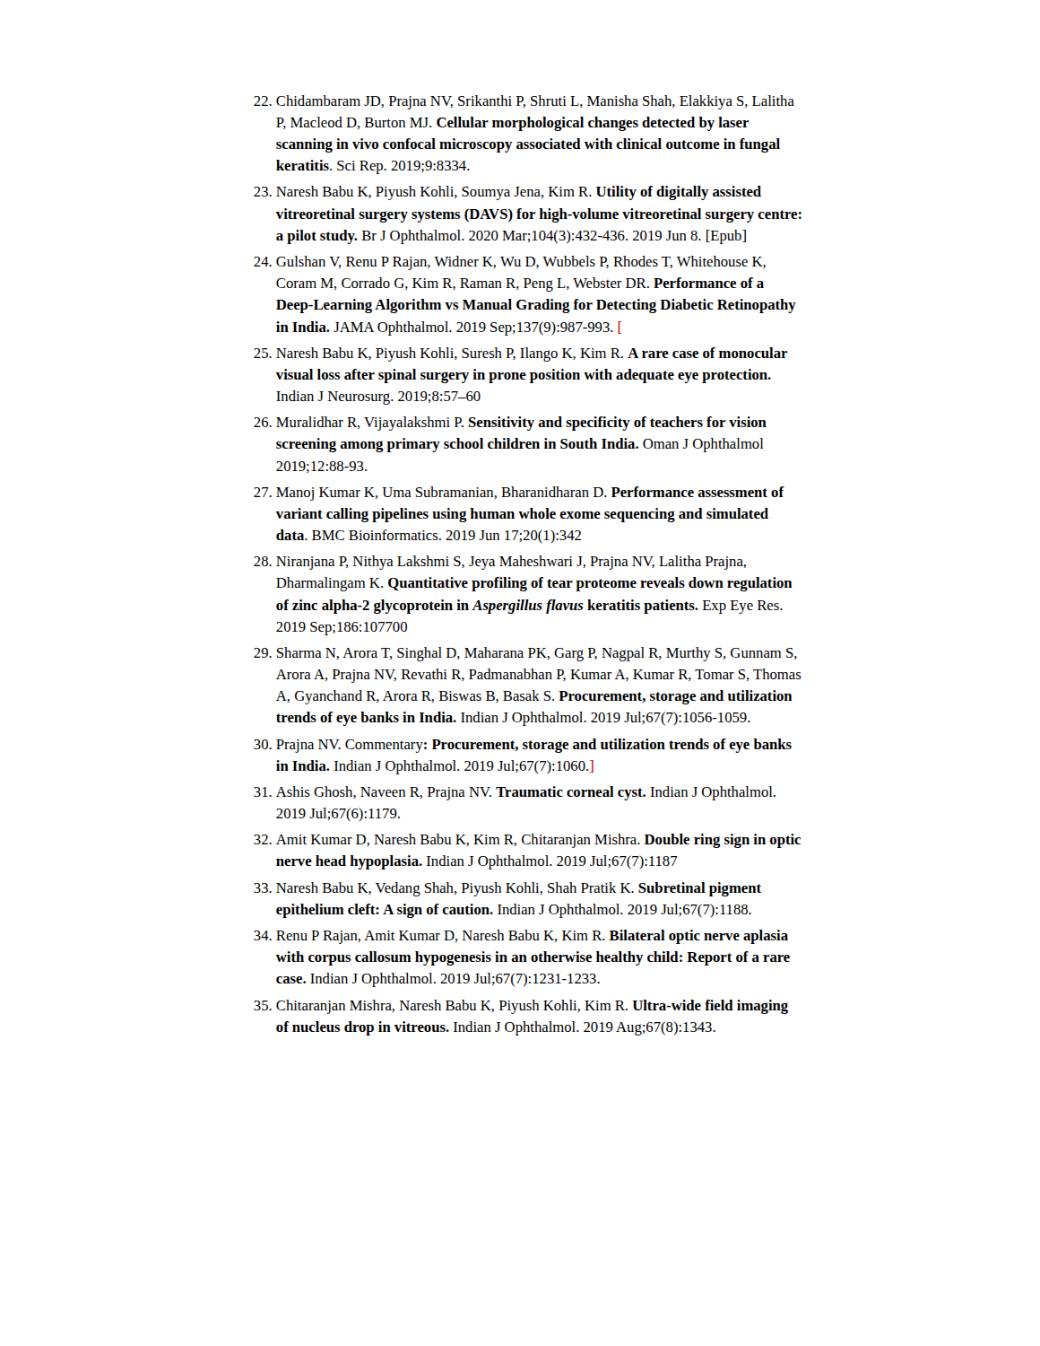Chidambaram JD, Prajna NV, Srikanthi P, Shruti L, Manisha Shah, Elakkiya S, Lalitha P, Macleod D, Burton MJ. Cellular morphological changes detected by laser scanning in vivo confocal microscopy associated with clinical outcome in fungal keratitis. Sci Rep. 2019;9:8334.
Naresh Babu K, Piyush Kohli, Soumya Jena, Kim R. Utility of digitally assisted vitreoretinal surgery systems (DAVS) for high-volume vitreoretinal surgery centre: a pilot study. Br J Ophthalmol. 2020 Mar;104(3):432-436. 2019 Jun 8. [Epub]
Gulshan V, Renu P Rajan, Widner K, Wu D, Wubbels P, Rhodes T, Whitehouse K, Coram M, Corrado G, Kim R, Raman R, Peng L, Webster DR. Performance of a Deep-Learning Algorithm vs Manual Grading for Detecting Diabetic Retinopathy in India. JAMA Ophthalmol. 2019 Sep;137(9):987-993. [
Naresh Babu K, Piyush Kohli, Suresh P, Ilango K, Kim R. A rare case of monocular visual loss after spinal surgery in prone position with adequate eye protection. Indian J Neurosurg. 2019;8:57–60
Muralidhar R, Vijayalakshmi P. Sensitivity and specificity of teachers for vision screening among primary school children in South India. Oman J Ophthalmol 2019;12:88-93.
Manoj Kumar K, Uma Subramanian, Bharanidharan D. Performance assessment of variant calling pipelines using human whole exome sequencing and simulated data. BMC Bioinformatics. 2019 Jun 17;20(1):342
Niranjana P, Nithya Lakshmi S, Jeya Maheshwari J, Prajna NV, Lalitha Prajna, Dharmalingam K. Quantitative profiling of tear proteome reveals down regulation of zinc alpha-2 glycoprotein in Aspergillus flavus keratitis patients. Exp Eye Res. 2019 Sep;186:107700
Sharma N, Arora T, Singhal D, Maharana PK, Garg P, Nagpal R, Murthy S, Gunnam S, Arora A, Prajna NV, Revathi R, Padmanabhan P, Kumar A, Kumar R, Tomar S, Thomas A, Gyanchand R, Arora R, Biswas B, Basak S. Procurement, storage and utilization trends of eye banks in India. Indian J Ophthalmol. 2019 Jul;67(7):1056-1059.
Prajna NV. Commentary: Procurement, storage and utilization trends of eye banks in India. Indian J Ophthalmol. 2019 Jul;67(7):1060.]
Ashis Ghosh, Naveen R, Prajna NV. Traumatic corneal cyst. Indian J Ophthalmol. 2019 Jul;67(6):1179.
Amit Kumar D, Naresh Babu K, Kim R, Chitaranjan Mishra. Double ring sign in optic nerve head hypoplasia. Indian J Ophthalmol. 2019 Jul;67(7):1187
Naresh Babu K, Vedang Shah, Piyush Kohli, Shah Pratik K. Subretinal pigment epithelium cleft: A sign of caution. Indian J Ophthalmol. 2019 Jul;67(7):1188.
Renu P Rajan, Amit Kumar D, Naresh Babu K, Kim R. Bilateral optic nerve aplasia with corpus callosum hypogenesis in an otherwise healthy child: Report of a rare case. Indian J Ophthalmol. 2019 Jul;67(7):1231-1233.
Chitaranjan Mishra, Naresh Babu K, Piyush Kohli, Kim R. Ultra-wide field imaging of nucleus drop in vitreous. Indian J Ophthalmol. 2019 Aug;67(8):1343.